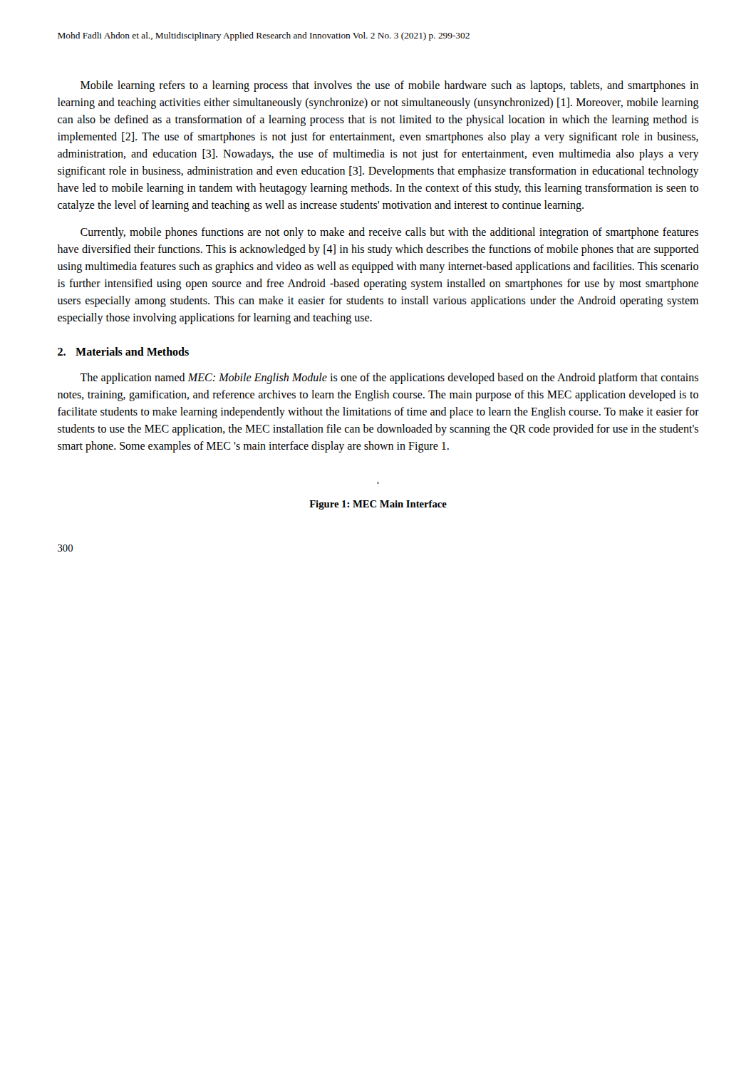Mohd Fadli Ahdon et al., Multidisciplinary Applied Research and Innovation Vol. 2 No. 3 (2021) p. 299-302
Mobile learning refers to a learning process that involves the use of mobile hardware such as laptops, tablets, and smartphones in learning and teaching activities either simultaneously (synchronize) or not simultaneously (unsynchronized) [1]. Moreover, mobile learning can also be defined as a transformation of a learning process that is not limited to the physical location in which the learning method is implemented [2]. The use of smartphones is not just for entertainment, even smartphones also play a very significant role in business, administration, and education [3]. Nowadays, the use of multimedia is not just for entertainment, even multimedia also plays a very significant role in business, administration and even education [3]. Developments that emphasize transformation in educational technology have led to mobile learning in tandem with heutagogy learning methods. In the context of this study, this learning transformation is seen to catalyze the level of learning and teaching as well as increase students' motivation and interest to continue learning.
Currently, mobile phones functions are not only to make and receive calls but with the additional integration of smartphone features have diversified their functions. This is acknowledged by [4] in his study which describes the functions of mobile phones that are supported using multimedia features such as graphics and video as well as equipped with many internet-based applications and facilities. This scenario is further intensified using open source and free Android -based operating system installed on smartphones for use by most smartphone users especially among students. This can make it easier for students to install various applications under the Android operating system especially those involving applications for learning and teaching use.
2. Materials and Methods
The application named MEC: Mobile English Module is one of the applications developed based on the Android platform that contains notes, training, gamification, and reference archives to learn the English course. The main purpose of this MEC application developed is to facilitate students to make learning independently without the limitations of time and place to learn the English course. To make it easier for students to use the MEC application, the MEC installation file can be downloaded by scanning the QR code provided for use in the student's smart phone. Some examples of MEC 's main interface display are shown in Figure 1.
Figure 1: MEC Main Interface
300